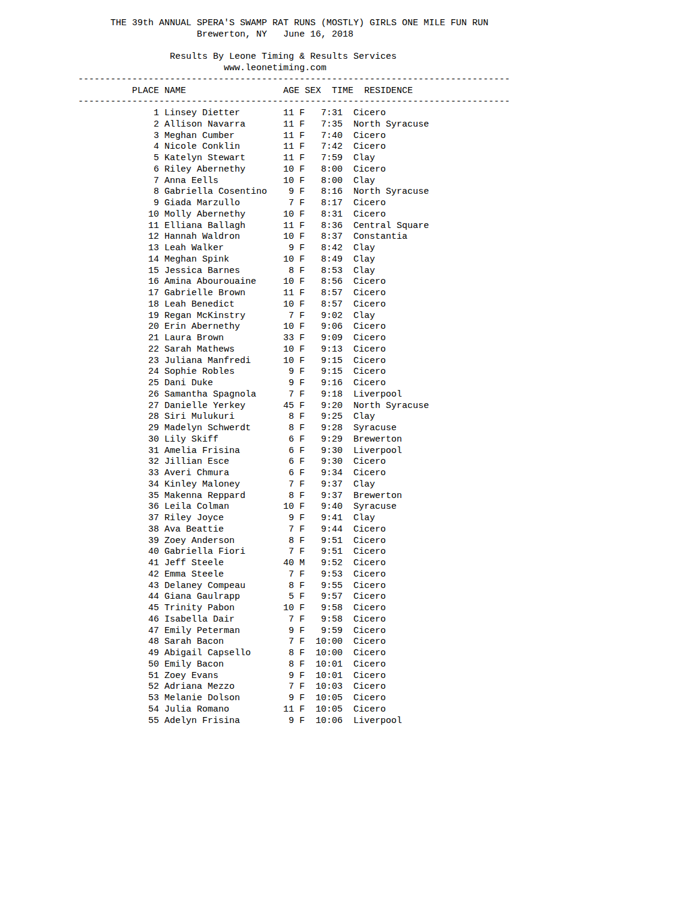The 39th Annual Spera's Swamp Rat Runs (Mostly) Girls One Mile Fun Run — Brewerton, NY — June 16, 2018
      THE 39th ANNUAL SPERA'S SWAMP RAT RUNS (MOSTLY) GIRLS ONE MILE FUN RUN
                      Brewerton, NY   June 16, 2018

                 Results By Leone Timing & Results Services
                           www.leonetiming.com
--------------------------------------------------------------------------------
          PLACE NAME                  AGE SEX  TIME  RESIDENCE
--------------------------------------------------------------------------------
              1 Linsey Dietter        11 F   7:31  Cicero
              2 Allison Navarra       11 F   7:35  North Syracuse
              3 Meghan Cumber         11 F   7:40  Cicero
              4 Nicole Conklin        11 F   7:42  Cicero
              5 Katelyn Stewart       11 F   7:59  Clay
              6 Riley Abernethy       10 F   8:00  Cicero
              7 Anna Eells            10 F   8:00  Clay
              8 Gabriella Cosentino    9 F   8:16  North Syracuse
              9 Giada Marzullo         7 F   8:17  Cicero
             10 Molly Abernethy       10 F   8:31  Cicero
             11 Elliana Ballagh       11 F   8:36  Central Square
             12 Hannah Waldron        10 F   8:37  Constantia
             13 Leah Walker            9 F   8:42  Clay
             14 Meghan Spink          10 F   8:49  Clay
             15 Jessica Barnes         8 F   8:53  Clay
             16 Amina Abourouaine     10 F   8:56  Cicero
             17 Gabrielle Brown       11 F   8:57  Cicero
             18 Leah Benedict         10 F   8:57  Cicero
             19 Regan McKinstry        7 F   9:02  Clay
             20 Erin Abernethy        10 F   9:06  Cicero
             21 Laura Brown           33 F   9:09  Cicero
             22 Sarah Mathews         10 F   9:13  Cicero
             23 Juliana Manfredi      10 F   9:15  Cicero
             24 Sophie Robles          9 F   9:15  Cicero
             25 Dani Duke              9 F   9:16  Cicero
             26 Samantha Spagnola      7 F   9:18  Liverpool
             27 Danielle Yerkey       45 F   9:20  North Syracuse
             28 Siri Mulukuri          8 F   9:25  Clay
             29 Madelyn Schwerdt       8 F   9:28  Syracuse
             30 Lily Skiff             6 F   9:29  Brewerton
             31 Amelia Frisina         6 F   9:30  Liverpool
             32 Jillian Esce           6 F   9:30  Cicero
             33 Averi Chmura           6 F   9:34  Cicero
             34 Kinley Maloney         7 F   9:37  Clay
             35 Makenna Reppard        8 F   9:37  Brewerton
             36 Leila Colman          10 F   9:40  Syracuse
             37 Riley Joyce            9 F   9:41  Clay
             38 Ava Beattie            7 F   9:44  Cicero
             39 Zoey Anderson          8 F   9:51  Cicero
             40 Gabriella Fiori        7 F   9:51  Cicero
             41 Jeff Steele           40 M   9:52  Cicero
             42 Emma Steele            7 F   9:53  Cicero
             43 Delaney Compeau        8 F   9:55  Cicero
             44 Giana Gaulrapp         5 F   9:57  Cicero
             45 Trinity Pabon         10 F   9:58  Cicero
             46 Isabella Dair          7 F   9:58  Cicero
             47 Emily Peterman         9 F   9:59  Cicero
             48 Sarah Bacon            7 F  10:00  Cicero
             49 Abigail Capsello       8 F  10:00  Cicero
             50 Emily Bacon            8 F  10:01  Cicero
             51 Zoey Evans             9 F  10:01  Cicero
             52 Adriana Mezzo          7 F  10:03  Cicero
             53 Melanie Dolson         9 F  10:05  Cicero
             54 Julia Romano          11 F  10:05  Cicero
             55 Adelyn Frisina         9 F  10:06  Liverpool